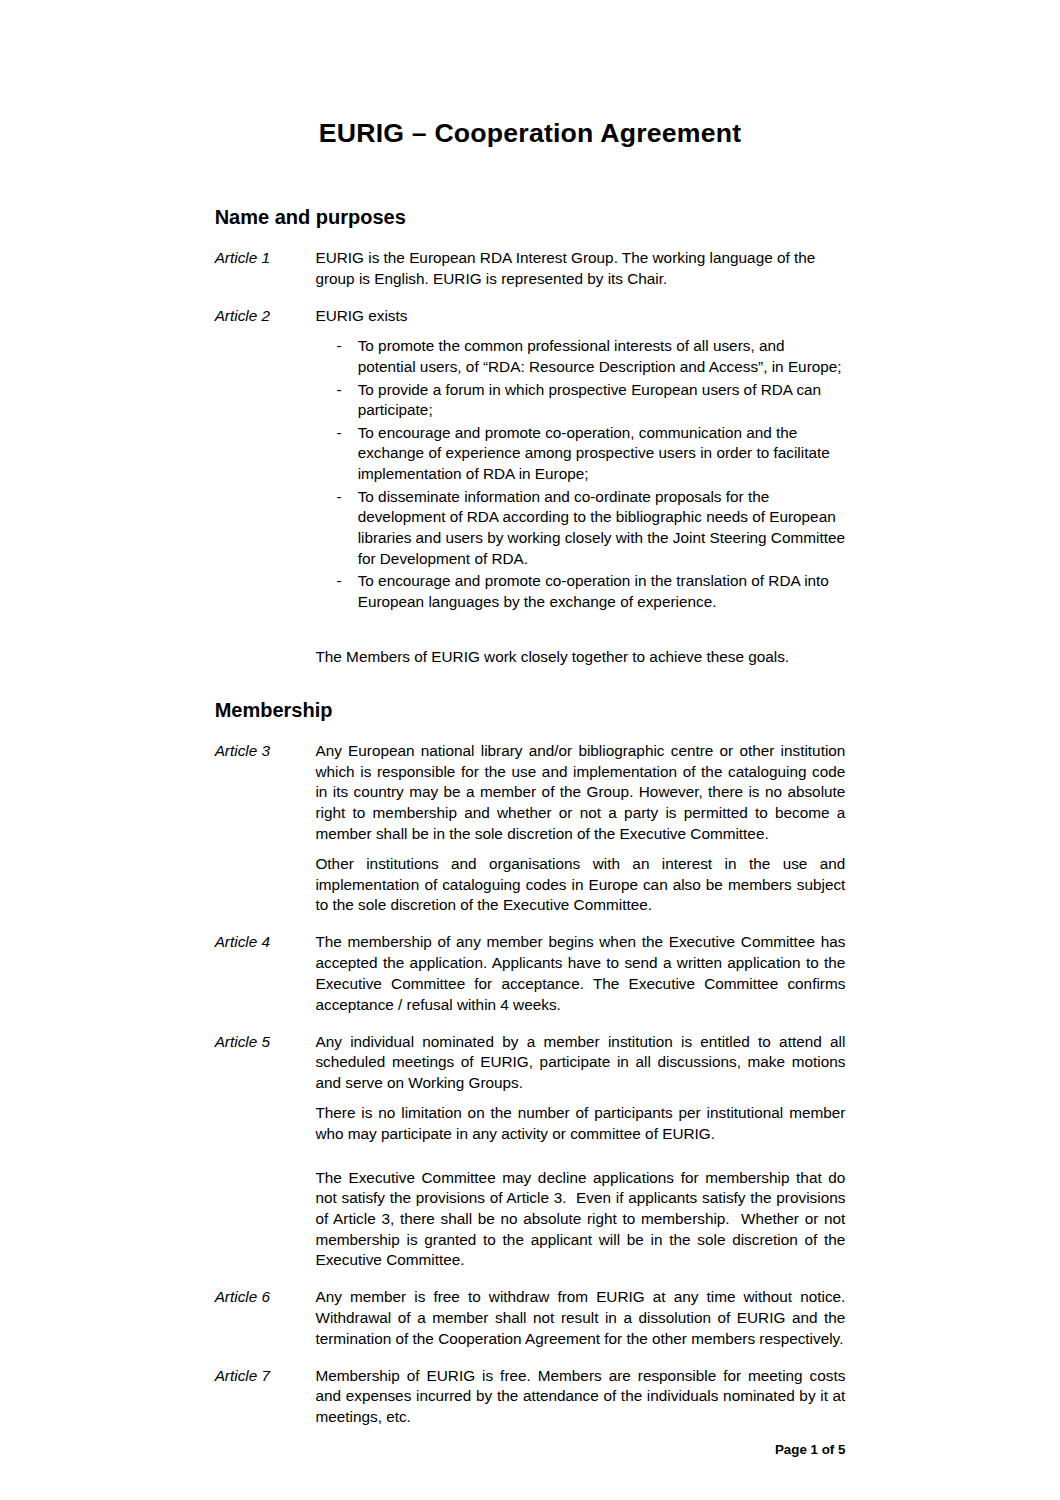EURIG – Cooperation Agreement
Name and purposes
Article 1
EURIG is the European RDA Interest Group. The working language of the group is English. EURIG is represented by its Chair.
Article 2
EURIG exists
To promote the common professional interests of all users, and potential users, of “RDA: Resource Description and Access”, in Europe;
To provide a forum in which prospective European users of RDA can participate;
To encourage and promote co-operation, communication and the exchange of experience among prospective users in order to facilitate implementation of RDA in Europe;
To disseminate information and co-ordinate proposals for the development of RDA according to the bibliographic needs of European libraries and users by working closely with the Joint Steering Committee for Development of RDA.
To encourage and promote co-operation in the translation of RDA into European languages by the exchange of experience.
The Members of EURIG work closely together to achieve these goals.
Membership
Article 3
Any European national library and/or bibliographic centre or other institution which is responsible for the use and implementation of the cataloguing code in its country may be a member of the Group. However, there is no absolute right to membership and whether or not a party is permitted to become a member shall be in the sole discretion of the Executive Committee.
Other institutions and organisations with an interest in the use and implementation of cataloguing codes in Europe can also be members subject to the sole discretion of the Executive Committee.
Article 4
The membership of any member begins when the Executive Committee has accepted the application. Applicants have to send a written application to the Executive Committee for acceptance. The Executive Committee confirms acceptance / refusal within 4 weeks.
Article 5
Any individual nominated by a member institution is entitled to attend all scheduled meetings of EURIG, participate in all discussions, make motions and serve on Working Groups.
There is no limitation on the number of participants per institutional member who may participate in any activity or committee of EURIG.
The Executive Committee may decline applications for membership that do not satisfy the provisions of Article 3. Even if applicants satisfy the provisions of Article 3, there shall be no absolute right to membership. Whether or not membership is granted to the applicant will be in the sole discretion of the Executive Committee.
Article 6
Any member is free to withdraw from EURIG at any time without notice. Withdrawal of a member shall not result in a dissolution of EURIG and the termination of the Cooperation Agreement for the other members respectively.
Article 7
Membership of EURIG is free. Members are responsible for meeting costs and expenses incurred by the attendance of the individuals nominated by it at meetings, etc.
Page 1 of 5